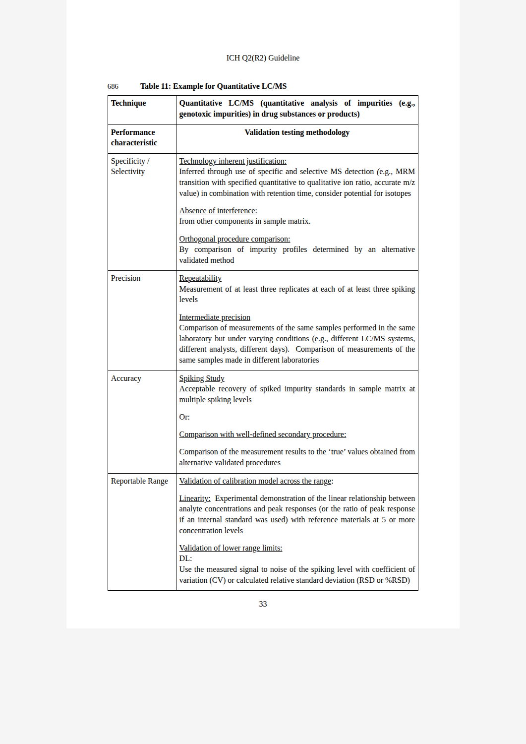ICH Q2(R2) Guideline
686 Table 11: Example for Quantitative LC/MS
| Technique | Quantitative LC/MS (quantitative analysis of impurities (e.g., genotoxic impurities) in drug substances or products) |
| Performance characteristic | Validation testing methodology |
| Specificity / Selectivity | Technology inherent justification: Inferred through use of specific and selective MS detection ( e.g. , MRM transition with specified quantitative to qualitative ion ratio, accurate m/z value) in combination with retention time, consider potential for isotopes Absence of interference: from other components in sample matrix. Orthogonal procedure comparison: By comparison of impurity profiles determined by an alternative validated method |
| Precision | Repeatability Measurement of at least three replicates at each of at least three spiking levels Intermediate precision Comparison of measurements of the same samples performed in the same laboratory but under varying conditions (e.g., different LC/MS systems, different analysts, different days). Comparison of measurements of the same samples made in different laboratories |
| Accuracy | Spiking Study Acceptable recovery of spiked impurity standards in sample matrix at multiple spiking levels Or: Comparison with well-defined secondary procedure: Comparison of the measurement results to the ‘true’ values obtained from alternative validated procedures |
| Reportable Range | Validation of calibration model across the range : Linearity: Experimental demonstration of the linear relationship between analyte concentrations and peak responses (or the ratio of peak response if an internal standard was used) with reference materials at 5 or more concentration levels Validation of lower range limits: DL: Use the measured signal to noise of the spiking level with coefficient of variation (CV) or calculated relative standard deviation (RSD or %RSD) |
33